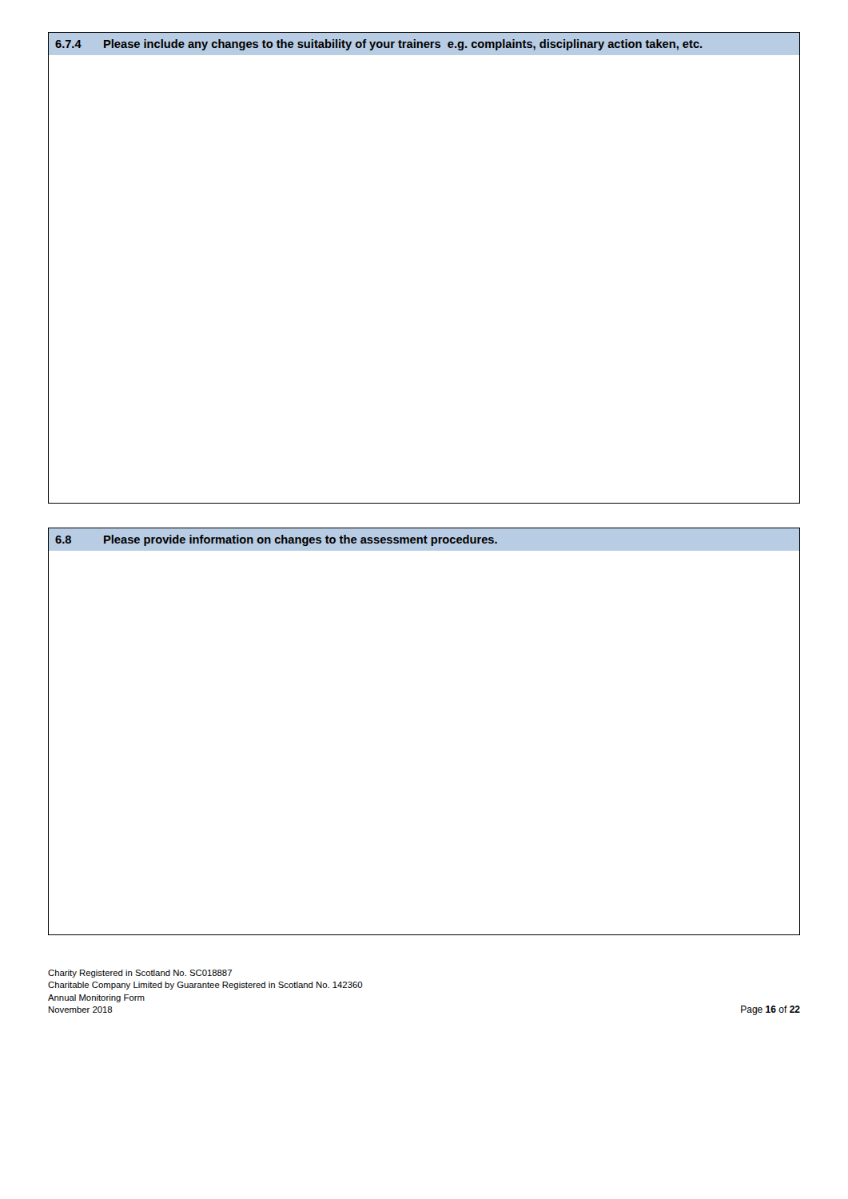6.7.4 Please include any changes to the suitability of your trainers e.g. complaints, disciplinary action taken, etc.
6.8 Please provide information on changes to the assessment procedures.
Charity Registered in Scotland No. SC018887
Charitable Company Limited by Guarantee Registered in Scotland No. 142360
Annual Monitoring Form
November 2018 Page 16 of 22